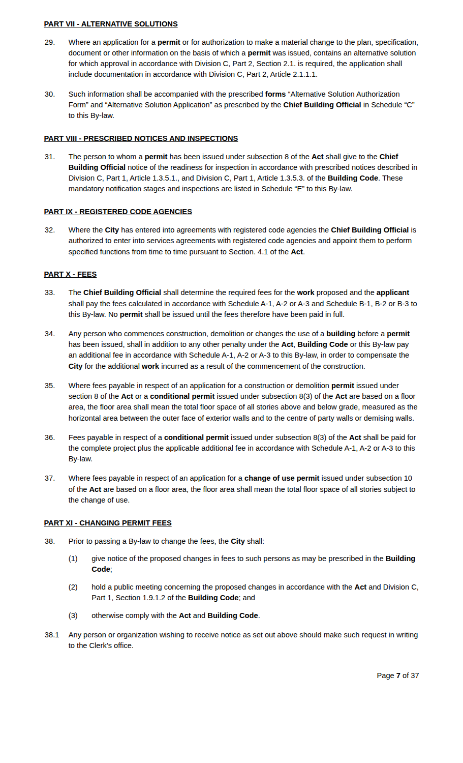PART VII - ALTERNATIVE SOLUTIONS
29. Where an application for a permit or for authorization to make a material change to the plan, specification, document or other information on the basis of which a permit was issued, contains an alternative solution for which approval in accordance with Division C, Part 2, Section 2.1. is required, the application shall include documentation in accordance with Division C, Part 2, Article 2.1.1.1.
30. Such information shall be accompanied with the prescribed forms “Alternative Solution Authorization Form” and “Alternative Solution Application” as prescribed by the Chief Building Official in Schedule “C” to this By-law.
PART VIII - PRESCRIBED NOTICES AND INSPECTIONS
31. The person to whom a permit has been issued under subsection 8 of the Act shall give to the Chief Building Official notice of the readiness for inspection in accordance with prescribed notices described in Division C, Part 1, Article 1.3.5.1., and Division C, Part 1, Article 1.3.5.3. of the Building Code. These mandatory notification stages and inspections are listed in Schedule “E” to this By-law.
PART IX - REGISTERED CODE AGENCIES
32. Where the City has entered into agreements with registered code agencies the Chief Building Official is authorized to enter into services agreements with registered code agencies and appoint them to perform specified functions from time to time pursuant to Section. 4.1 of the Act.
PART X - FEES
33. The Chief Building Official shall determine the required fees for the work proposed and the applicant shall pay the fees calculated in accordance with Schedule A-1, A-2 or A-3 and Schedule B-1, B-2 or B-3 to this By-law. No permit shall be issued until the fees therefore have been paid in full.
34. Any person who commences construction, demolition or changes the use of a building before a permit has been issued, shall in addition to any other penalty under the Act, Building Code or this By-law pay an additional fee in accordance with Schedule A-1, A-2 or A-3 to this By-law, in order to compensate the City for the additional work incurred as a result of the commencement of the construction.
35. Where fees payable in respect of an application for a construction or demolition permit issued under section 8 of the Act or a conditional permit issued under subsection 8(3) of the Act are based on a floor area, the floor area shall mean the total floor space of all stories above and below grade, measured as the horizontal area between the outer face of exterior walls and to the centre of party walls or demising walls.
36. Fees payable in respect of a conditional permit issued under subsection 8(3) of the Act shall be paid for the complete project plus the applicable additional fee in accordance with Schedule A-1, A-2 or A-3 to this By-law.
37. Where fees payable in respect of an application for a change of use permit issued under subsection 10 of the Act are based on a floor area, the floor area shall mean the total floor space of all stories subject to the change of use.
PART XI - CHANGING PERMIT FEES
38. Prior to passing a By-law to change the fees, the City shall:
(1) give notice of the proposed changes in fees to such persons as may be prescribed in the Building Code;
(2) hold a public meeting concerning the proposed changes in accordance with the Act and Division C, Part 1, Section 1.9.1.2 of the Building Code; and
(3) otherwise comply with the Act and Building Code.
38.1 Any person or organization wishing to receive notice as set out above should make such request in writing to the Clerk’s office.
Page 7 of 37